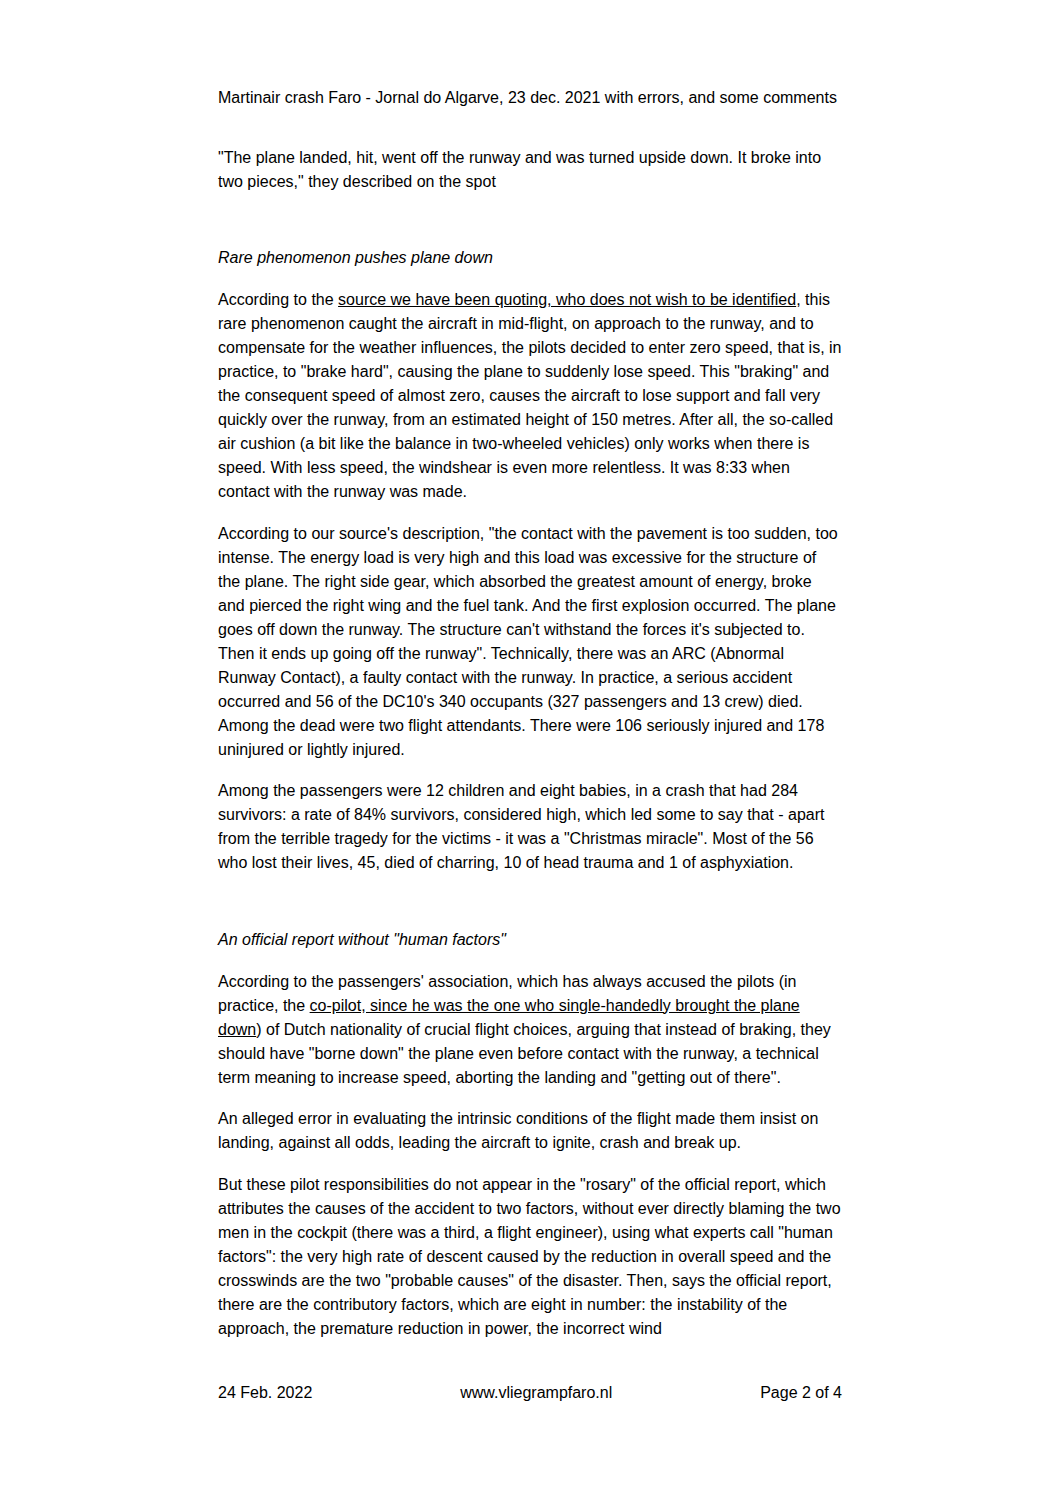Martinair crash Faro - Jornal do Algarve, 23 dec. 2021 with errors, and some comments
"The plane landed, hit, went off the runway and was turned upside down. It broke into two pieces," they described on the spot
Rare phenomenon pushes plane down
According to the source we have been quoting, who does not wish to be identified, this rare phenomenon caught the aircraft in mid-flight, on approach to the runway, and to compensate for the weather influences, the pilots decided to enter zero speed, that is, in practice, to "brake hard", causing the plane to suddenly lose speed. This "braking" and the consequent speed of almost zero, causes the aircraft to lose support and fall very quickly over the runway, from an estimated height of 150 metres. After all, the so-called air cushion (a bit like the balance in two-wheeled vehicles) only works when there is speed. With less speed, the windshear is even more relentless. It was 8:33 when contact with the runway was made.
According to our source's description, "the contact with the pavement is too sudden, too intense. The energy load is very high and this load was excessive for the structure of the plane. The right side gear, which absorbed the greatest amount of energy, broke and pierced the right wing and the fuel tank. And the first explosion occurred. The plane goes off down the runway. The structure can't withstand the forces it's subjected to. Then it ends up going off the runway". Technically, there was an ARC (Abnormal Runway Contact), a faulty contact with the runway. In practice, a serious accident occurred and 56 of the DC10's 340 occupants (327 passengers and 13 crew) died. Among the dead were two flight attendants. There were 106 seriously injured and 178 uninjured or lightly injured.
Among the passengers were 12 children and eight babies, in a crash that had 284 survivors: a rate of 84% survivors, considered high, which led some to say that - apart from the terrible tragedy for the victims - it was a "Christmas miracle". Most of the 56 who lost their lives, 45, died of charring, 10 of head trauma and 1 of asphyxiation.
An official report without "human factors"
According to the passengers' association, which has always accused the pilots (in practice, the co-pilot, since he was the one who single-handedly brought the plane down) of Dutch nationality of crucial flight choices, arguing that instead of braking, they should have "borne down" the plane even before contact with the runway, a technical term meaning to increase speed, aborting the landing and "getting out of there".
An alleged error in evaluating the intrinsic conditions of the flight made them insist on landing, against all odds, leading the aircraft to ignite, crash and break up.
But these pilot responsibilities do not appear in the "rosary" of the official report, which attributes the causes of the accident to two factors, without ever directly blaming the two men in the cockpit (there was a third, a flight engineer), using what experts call "human factors": the very high rate of descent caused by the reduction in overall speed and the crosswinds are the two "probable causes" of the disaster. Then, says the official report, there are the contributory factors, which are eight in number: the instability of the approach, the premature reduction in power, the incorrect wind
24 Feb. 2022 www.vliegrampfaro.nl Page 2 of 4